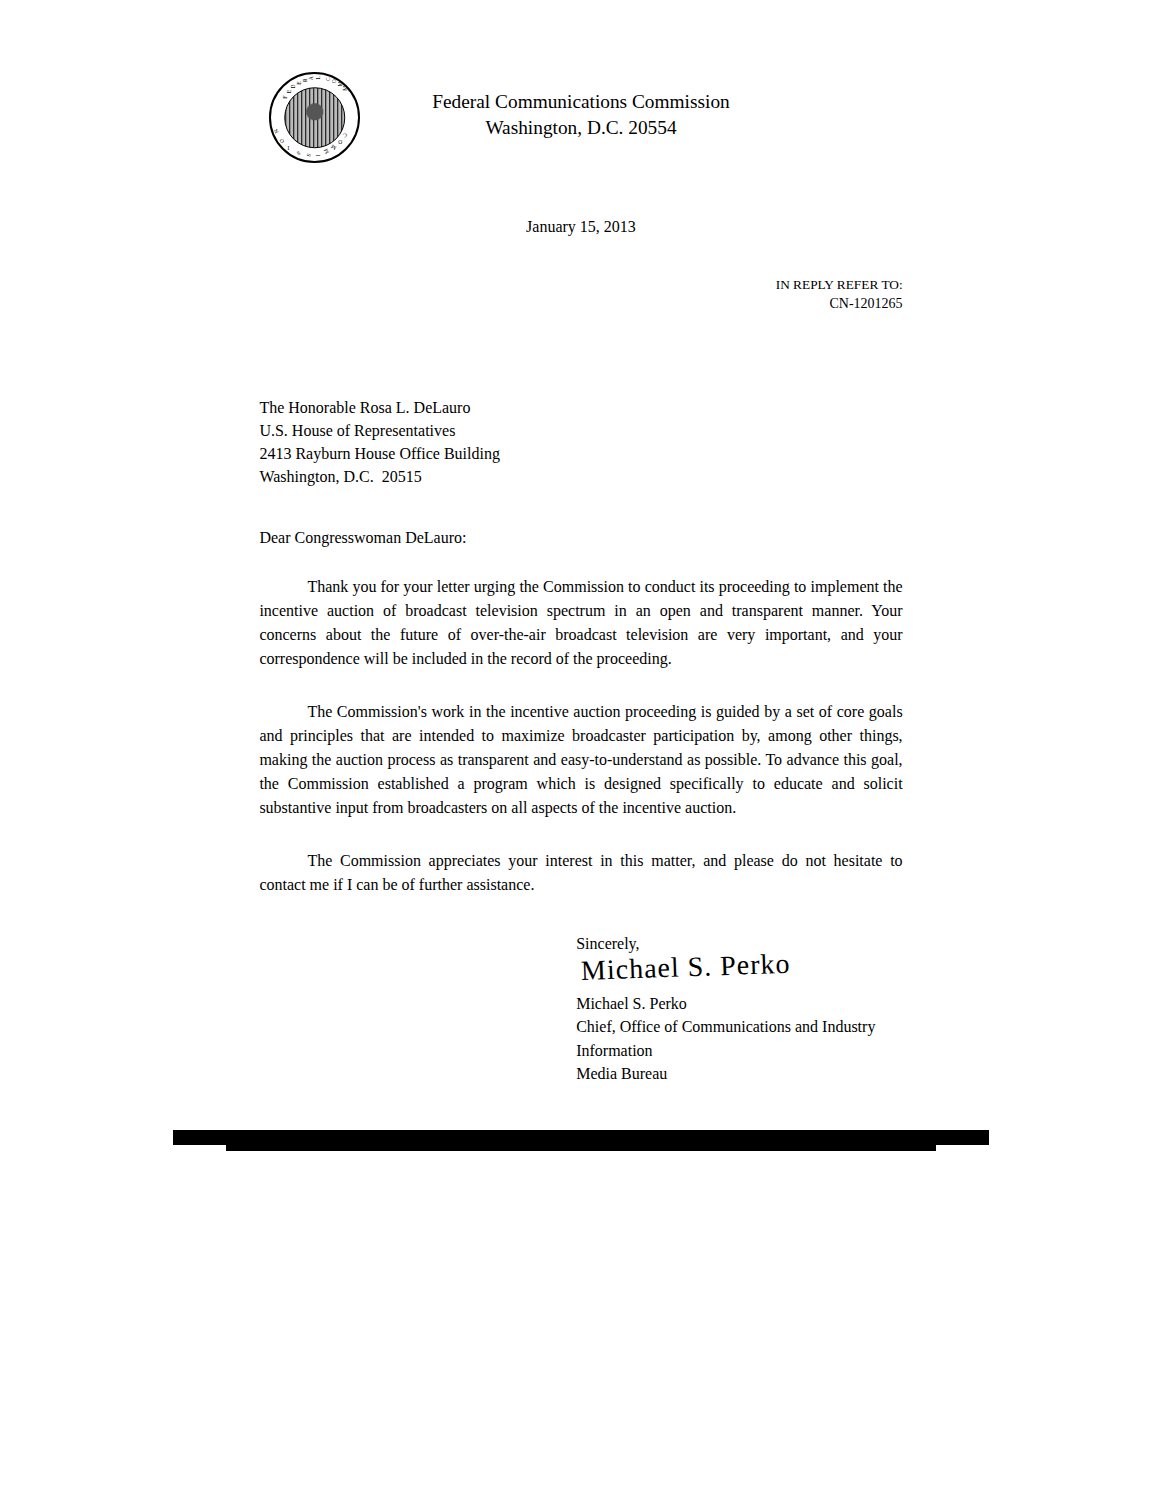F E D E R A L C O M M C O M M I S S I O N
Federal Communications Commission
Washington, D.C. 20554
January 15, 2013
IN REPLY REFER TO:
CN-1201265
The Honorable Rosa L. DeLauro
U.S. House of Representatives
2413 Rayburn House Office Building
Washington, D.C. 20515
Dear Congresswoman DeLauro:
Thank you for your letter urging the Commission to conduct its proceeding to implement the incentive auction of broadcast television spectrum in an open and transparent manner. Your concerns about the future of over-the-air broadcast television are very important, and your correspondence will be included in the record of the proceeding.
The Commission's work in the incentive auction proceeding is guided by a set of core goals and principles that are intended to maximize broadcaster participation by, among other things, making the auction process as transparent and easy-to-understand as possible. To advance this goal, the Commission established a program which is designed specifically to educate and solicit substantive input from broadcasters on all aspects of the incentive auction.
The Commission appreciates your interest in this matter, and please do not hesitate to contact me if I can be of further assistance.
Sincerely,
Michael S. Perko
Michael S. Perko
Chief, Office of Communications and Industry Information
Media Bureau